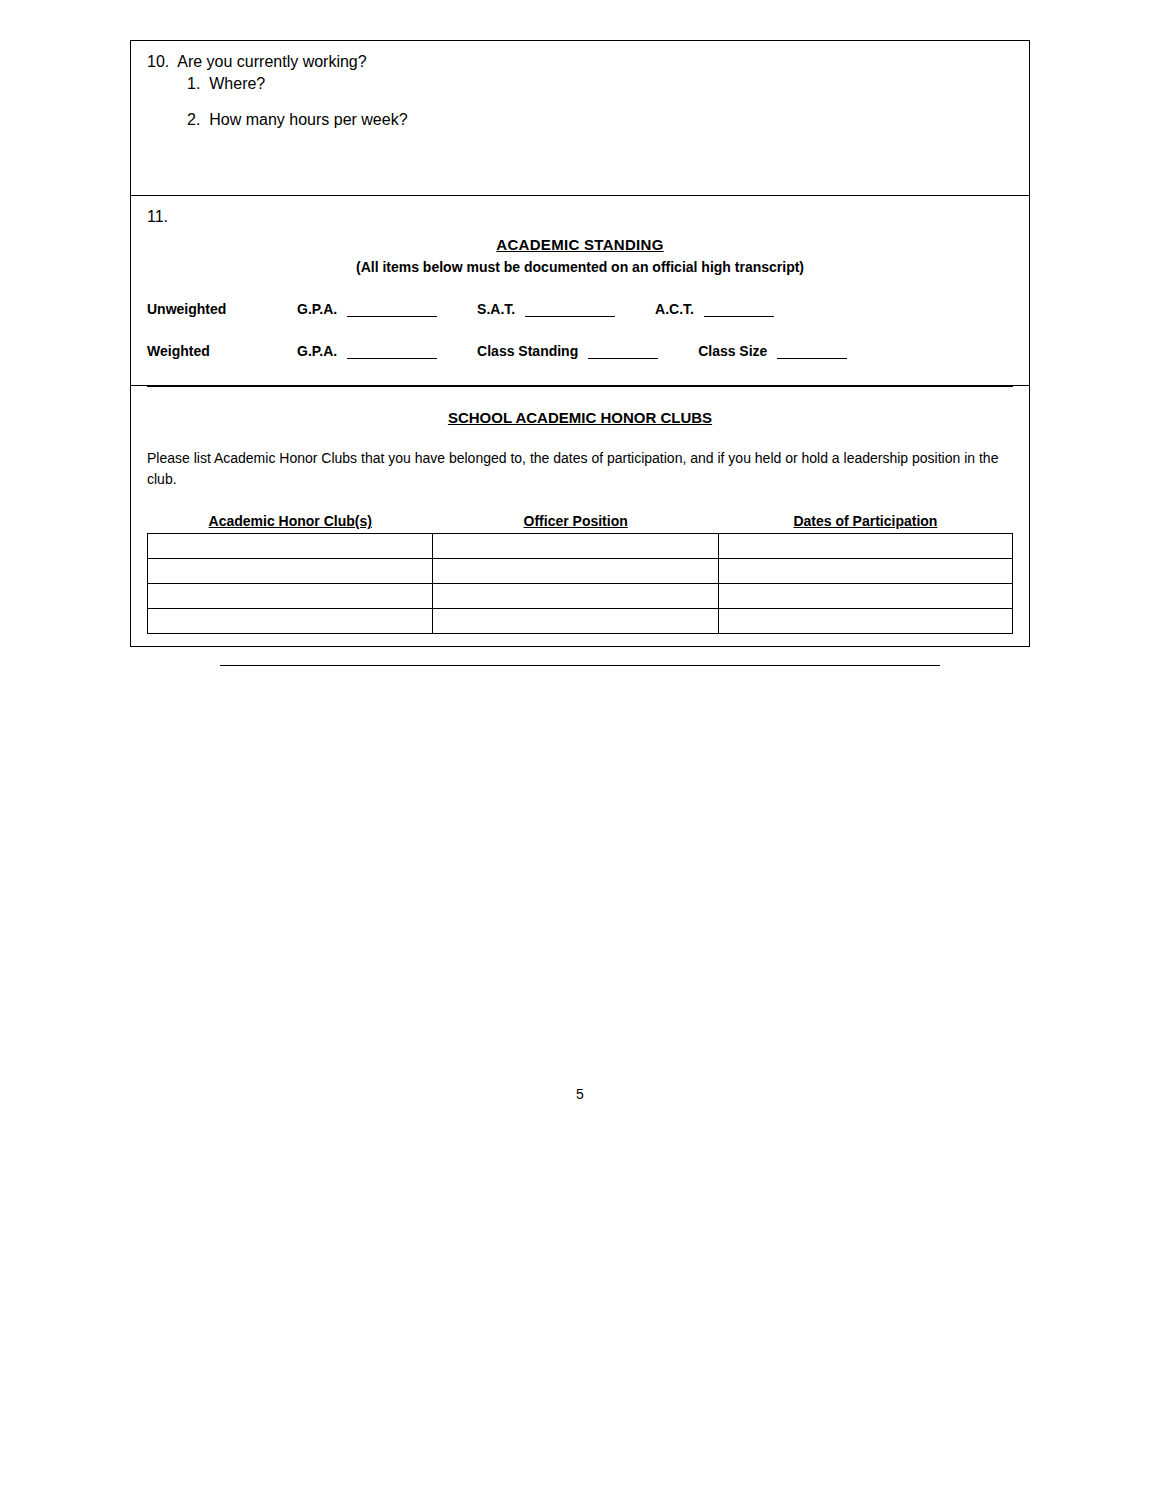10. Are you currently working?
1. Where?
2. How many hours per week?
11.
ACADEMIC STANDING
(All items below must be documented on an official high transcript)
Unweighted
G.P.A.
S.A.T.
A.C.T.
Weighted
G.P.A.
Class Standing
Class Size
SCHOOL ACADEMIC HONOR CLUBS
Please list Academic Honor Clubs that you have belonged to, the dates of participation, and if you held or hold a leadership position in the club.
| Academic Honor Club(s) | Officer Position | Dates of Participation |
| --- | --- | --- |
5